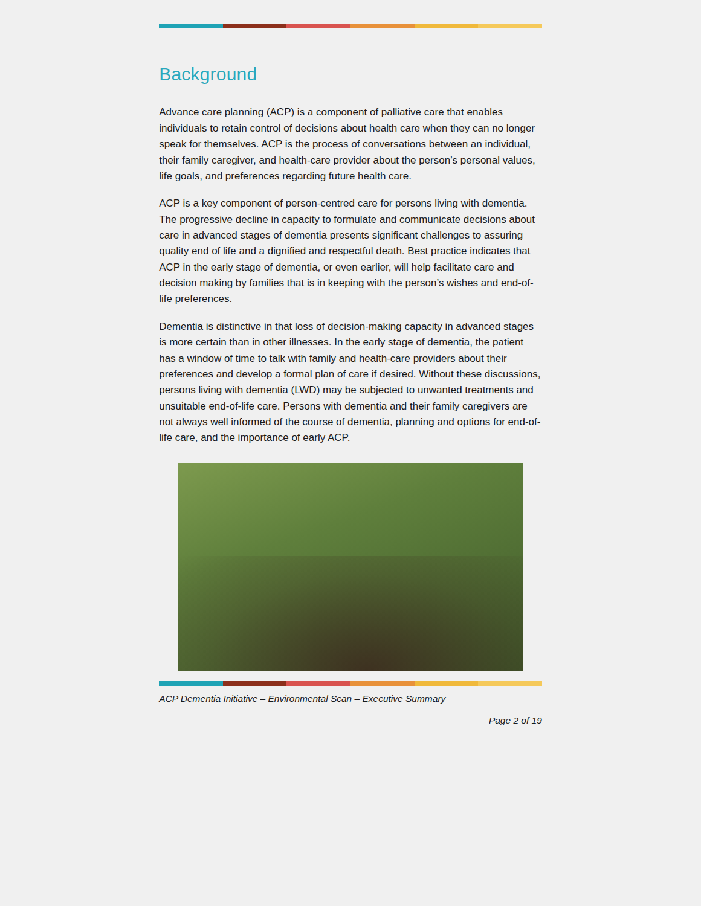Background
Advance care planning (ACP) is a component of palliative care that enables individuals to retain control of decisions about health care when they can no longer speak for themselves. ACP is the process of conversations between an individual, their family caregiver, and health-care provider about the person’s personal values, life goals, and preferences regarding future health care.
ACP is a key component of person-centred care for persons living with dementia. The progressive decline in capacity to formulate and communicate decisions about care in advanced stages of dementia presents significant challenges to assuring quality end of life and a dignified and respectful death. Best practice indicates that ACP in the early stage of dementia, or even earlier, will help facilitate care and decision making by families that is in keeping with the person’s wishes and end-of-life preferences.
Dementia is distinctive in that loss of decision-making capacity in advanced stages is more certain than in other illnesses. In the early stage of dementia, the patient has a window of time to talk with family and health-care providers about their preferences and develop a formal plan of care if desired. Without these discussions, persons living with dementia (LWD) may be subjected to unwanted treatments and unsuitable end-of-life care. Persons with dementia and their family caregivers are not always well informed of the course of dementia, planning and options for end-of-life care, and the importance of early ACP.
ACP Dementia Initiative – Environmental Scan – Executive Summary
Page 2 of 19